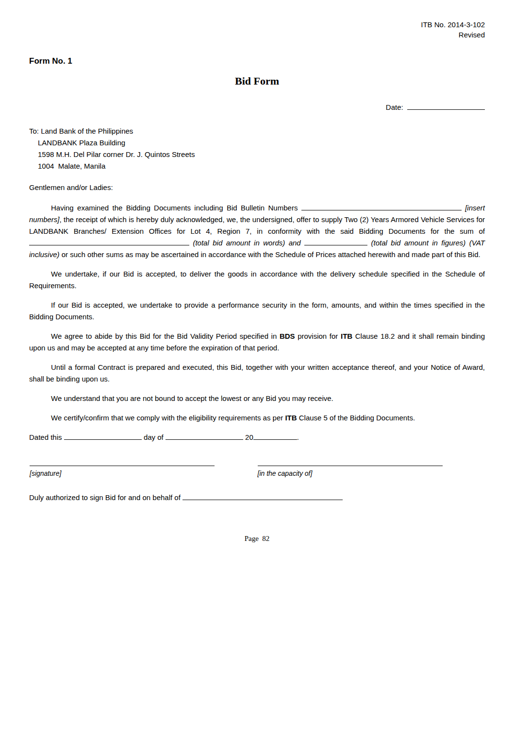ITB No. 2014-3-102
Revised
Form No. 1
Bid Form
Date:
To: Land Bank of the Philippines
LANDBANK Plaza Building
1598 M.H. Del Pilar corner Dr. J. Quintos Streets
1004 Malate, Manila
Gentlemen and/or Ladies:
Having examined the Bidding Documents including Bid Bulletin Numbers [insert numbers], the receipt of which is hereby duly acknowledged, we, the undersigned, offer to supply Two (2) Years Armored Vehicle Services for LANDBANK Branches/ Extension Offices for Lot 4, Region 7, in conformity with the said Bidding Documents for the sum of (total bid amount in words) and (total bid amount in figures) (VAT inclusive) or such other sums as may be ascertained in accordance with the Schedule of Prices attached herewith and made part of this Bid.
We undertake, if our Bid is accepted, to deliver the goods in accordance with the delivery schedule specified in the Schedule of Requirements.
If our Bid is accepted, we undertake to provide a performance security in the form, amounts, and within the times specified in the Bidding Documents.
We agree to abide by this Bid for the Bid Validity Period specified in BDS provision for ITB Clause 18.2 and it shall remain binding upon us and may be accepted at any time before the expiration of that period.
Until a formal Contract is prepared and executed, this Bid, together with your written acceptance thereof, and your Notice of Award, shall be binding upon us.
We understand that you are not bound to accept the lowest or any Bid you may receive.
We certify/confirm that we comply with the eligibility requirements as per ITB Clause 5 of the Bidding Documents.
Dated this day of 20 .
| [signature] | [in the capacity of] |
Duly authorized to sign Bid for and on behalf of
Page 82